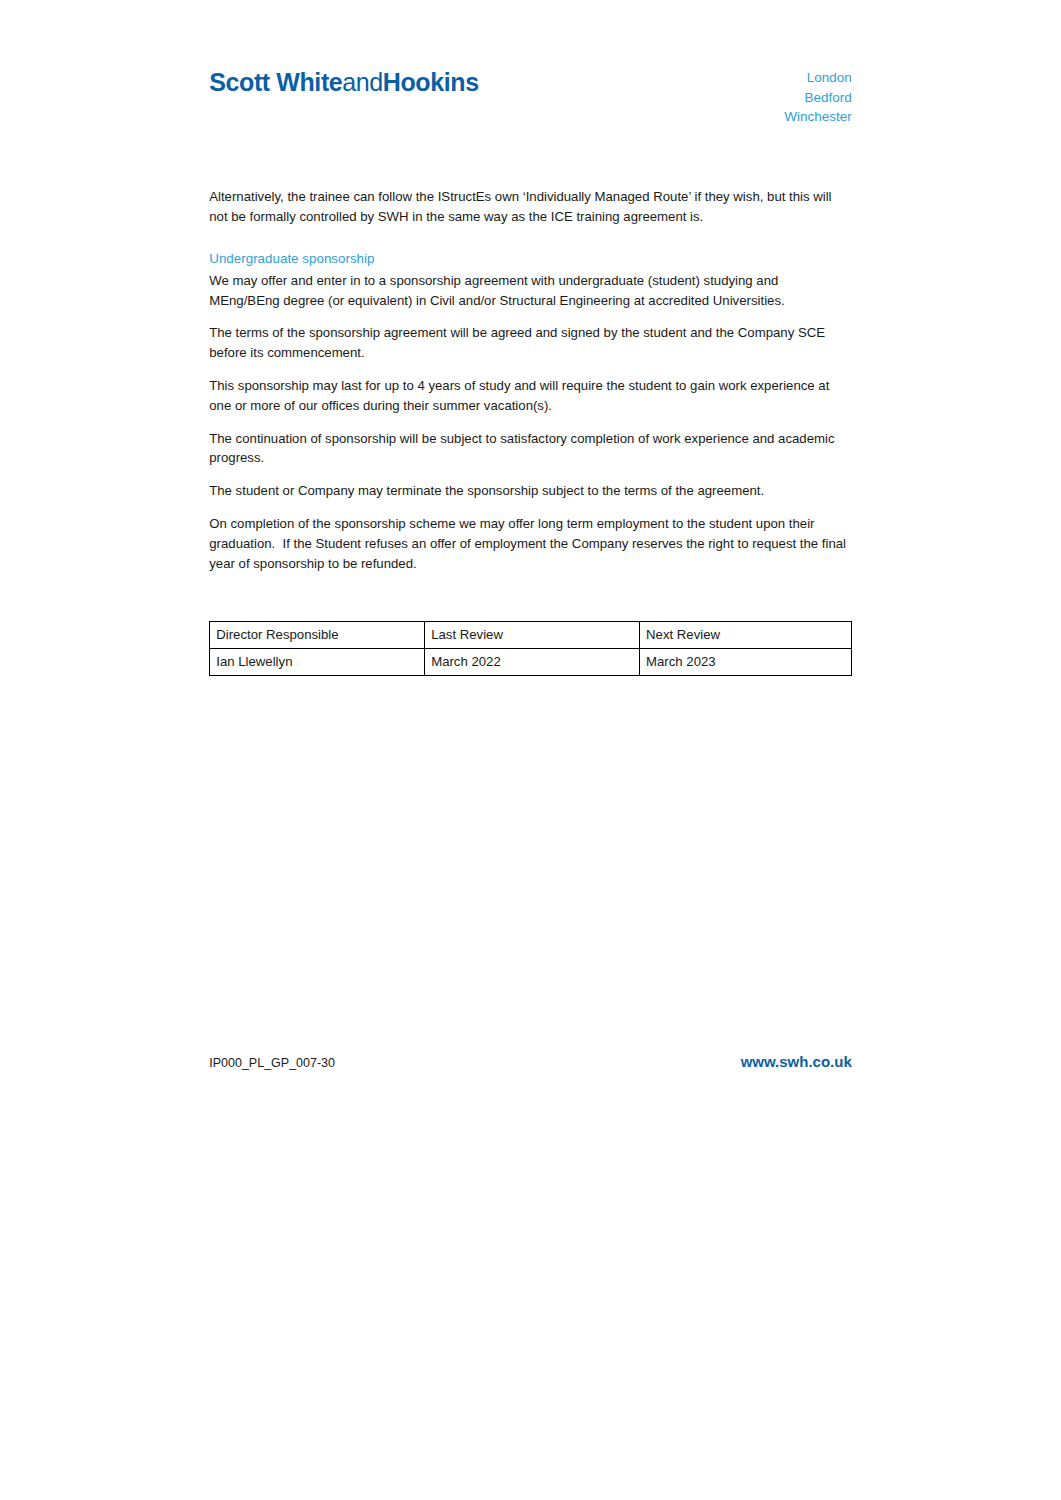Scott Whiteand Hookins
London
Bedford
Winchester
Alternatively, the trainee can follow the IStructEs own ‘Individually Managed Route’ if they wish, but this will not be formally controlled by SWH in the same way as the ICE training agreement is.
Undergraduate sponsorship
We may offer and enter in to a sponsorship agreement with undergraduate (student) studying and MEng/BEng degree (or equivalent) in Civil and/or Structural Engineering at accredited Universities.
The terms of the sponsorship agreement will be agreed and signed by the student and the Company SCE before its commencement.
This sponsorship may last for up to 4 years of study and will require the student to gain work experience at one or more of our offices during their summer vacation(s).
The continuation of sponsorship will be subject to satisfactory completion of work experience and academic progress.
The student or Company may terminate the sponsorship subject to the terms of the agreement.
On completion of the sponsorship scheme we may offer long term employment to the student upon their graduation. If the Student refuses an offer of employment the Company reserves the right to request the final year of sponsorship to be refunded.
| Director Responsible | Last Review | Next Review |
| Ian Llewellyn | March 2022 | March 2023 |
IP000_PL_GP_007-30
www.swh.co.uk